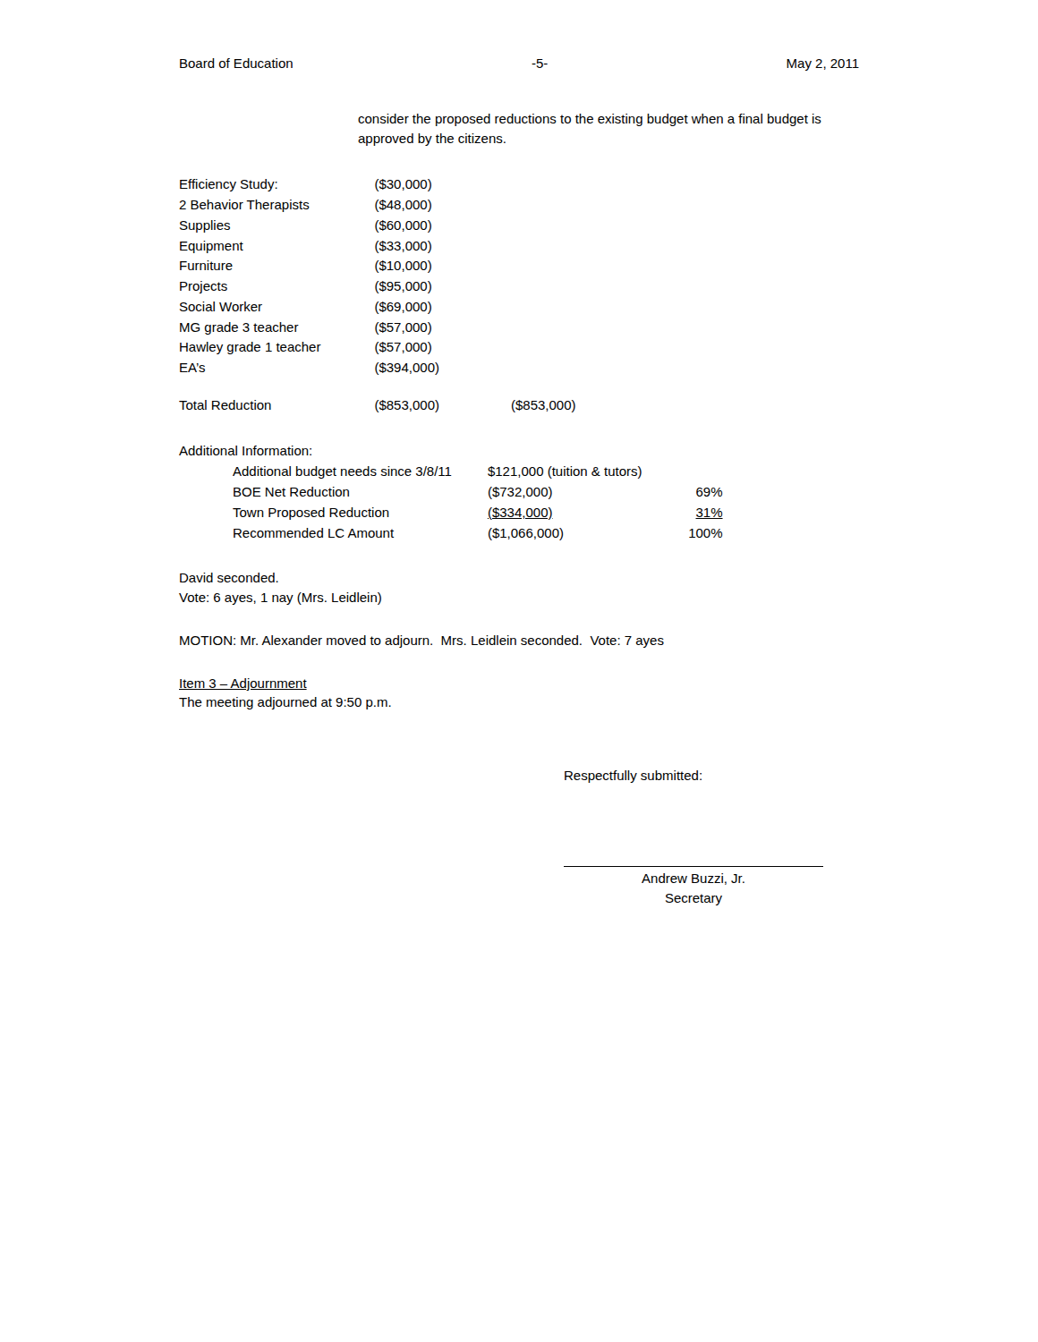Board of Education
-5-
May 2, 2011
consider the proposed reductions to the existing budget when a final budget is approved by the citizens.
| Efficiency Study: | ($30,000) | |
| 2 Behavior Therapists | ($48,000) | |
| Supplies | ($60,000) | |
| Equipment | ($33,000) | |
| Furniture | ($10,000) | |
| Projects | ($95,000) | |
| Social Worker | ($69,000) | |
| MG grade 3 teacher | ($57,000) | |
| Hawley grade 1 teacher | ($57,000) | |
| EA’s | ($394,000) | |
| Total Reduction | ($853,000) | ($853,000) |
Additional Information:
| Additional budget needs since 3/8/11 | $121,000 (tuition & tutors) | |
| BOE Net Reduction | ($732,000) | 69% |
| Town Proposed Reduction | ($334,000) | 31% |
| Recommended LC Amount | ($1,066,000) | 100% |
David seconded.
Vote: 6 ayes, 1 nay (Mrs. Leidlein)
MOTION: Mr. Alexander moved to adjourn. Mrs. Leidlein seconded. Vote: 7 ayes
Item 3 – Adjournment
The meeting adjourned at 9:50 p.m.
Respectfully submitted:
Andrew Buzzi, Jr.
Secretary